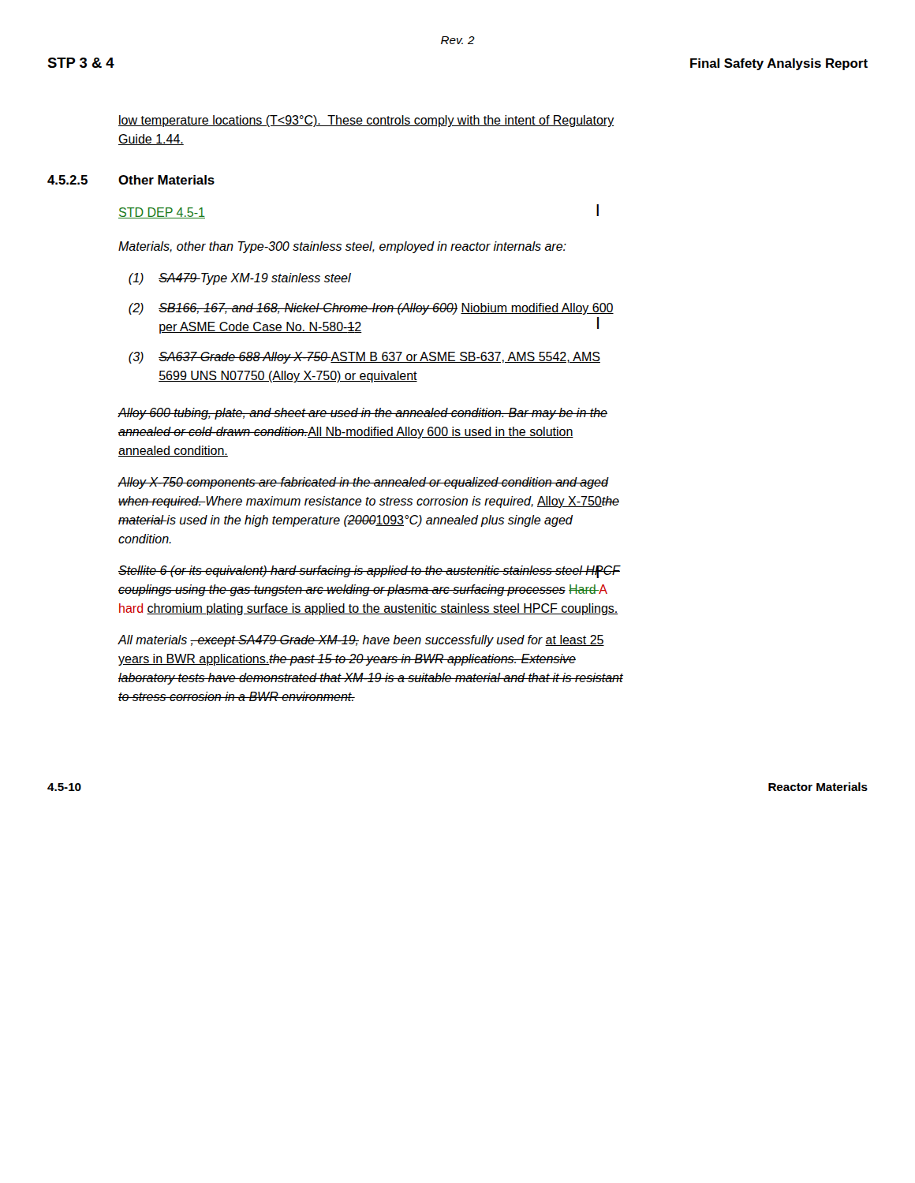Rev. 2
STP 3 & 4
Final Safety Analysis Report
low temperature locations (T<93°C). These controls comply with the intent of Regulatory Guide 1.44.
4.5.2.5 Other Materials
STD DEP 4.5-1
|
Materials, other than Type-300 stainless steel, employed in reactor internals are:
(1) SA479 Type XM-19 stainless steel
(2) SB166, 167, and 168, Nickel-Chrome-Iron (Alloy 600) Niobium modified Alloy 600 per ASME Code Case No. N-580-12 |
(3) SA637 Grade 688 Alloy X-750 ASTM B 637 or ASME SB-637, AMS 5542, AMS 5699 UNS N07750 (Alloy X-750) or equivalent
Alloy 600 tubing, plate, and sheet are used in the annealed condition. Bar may be in the annealed or cold-drawn condition. All Nb-modified Alloy 600 is used in the solution annealed condition.
Alloy X-750 components are fabricated in the annealed or equalized condition and aged when required. Where maximum resistance to stress corrosion is required, Alloy X-750 the material is used in the high temperature (20001093°C) annealed plus single aged condition.
Stellite 6 (or its equivalent) hard surfacing is applied to the austenitic stainless steel HPCF couplings using the gas tungsten arc welding or plasma arc surfacing processes Hard A hard chromium plating surface is applied to the austenitic stainless steel HPCF couplings.
|
All materials , except SA479 Grade XM-19, have been successfully used for at least 25 years in BWR applications. the past 15 to 20 years in BWR applications. Extensive laboratory tests have demonstrated that XM-19 is a suitable material and that it is resistant to stress corrosion in a BWR environment.
4.5-10
Reactor Materials